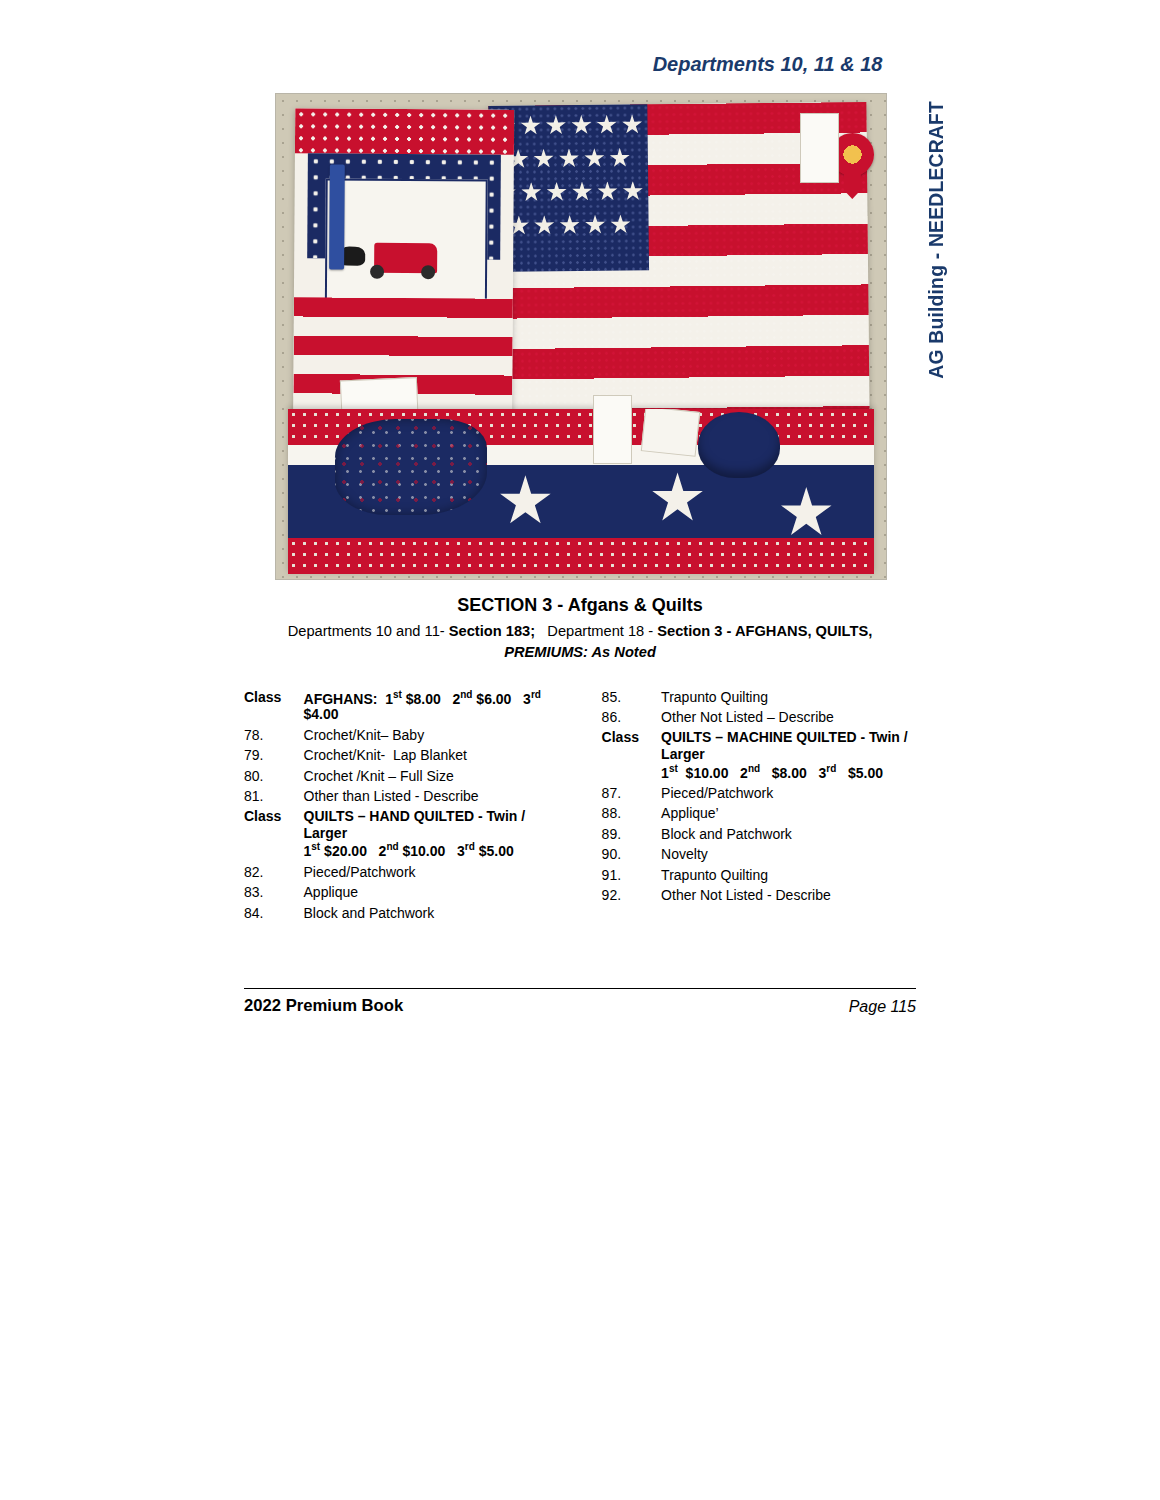Departments 10, 11 & 18
AG Building - NEEDLECRAFT
SECTION 3 - Afgans & Quilts
Departments 10 and 11- Section 183; Department 18 - Section 3 - AFGHANS, QUILTS,
PREMIUMS: As Noted
| Class | AFGHANS: 1 st $8.00 2 nd $6.00 3 rd $4.00 |
| 78. | Crochet/Knit– Baby |
| 79. | Crochet/Knit- Lap Blanket |
| 80. | Crochet /Knit – Full Size |
| 81. | Other than Listed - Describe |
| Class | QUILTS – HAND QUILTED - Twin / Larger 1 st $20.00 2 nd $10.00 3 rd $5.00 |
| 82. | Pieced/Patchwork |
| 83. | Applique |
| 84. | Block and Patchwork |
| 85. | Trapunto Quilting |
| 86. | Other Not Listed – Describe |
| Class | QUILTS – MACHINE QUILTED - Twin / Larger 1 st $10.00 2 nd $8.00 3 rd $5.00 |
| 87. | Pieced/Patchwork |
| 88. | Applique’ |
| 89. | Block and Patchwork |
| 90. | Novelty |
| 91. | Trapunto Quilting |
| 92. | Other Not Listed - Describe |
2022 Premium Book
Page 115